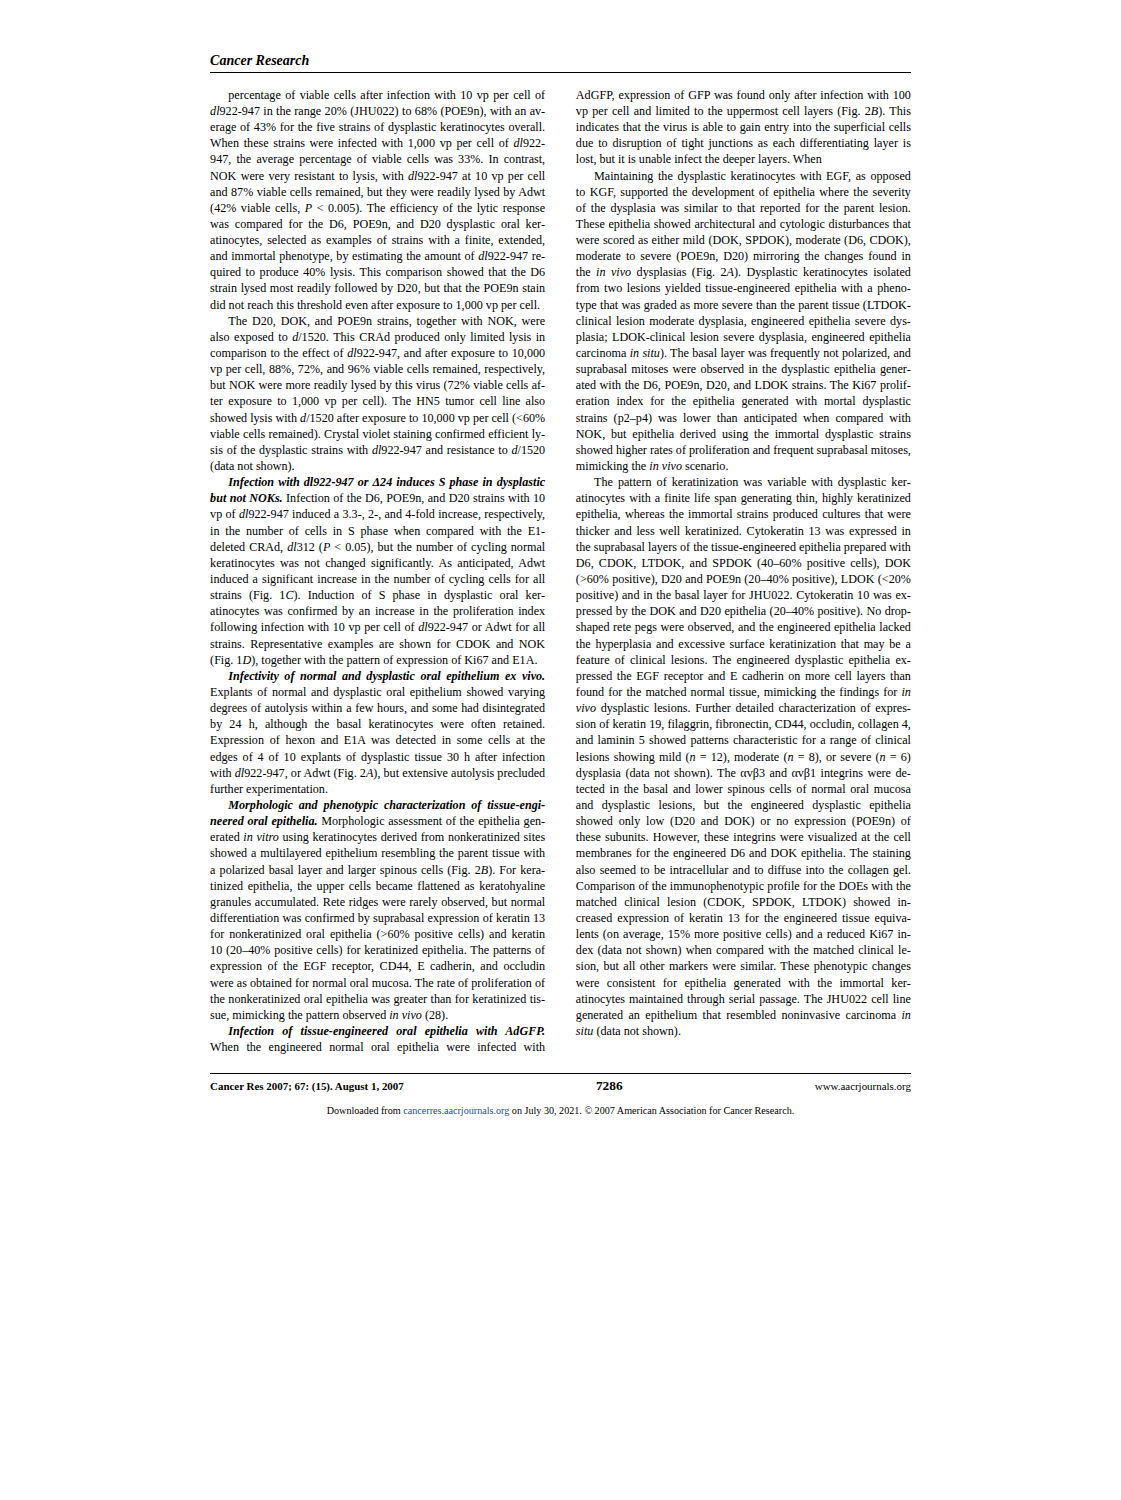Cancer Research
percentage of viable cells after infection with 10 vp per cell of dl922-947 in the range 20% (JHU022) to 68% (POE9n), with an average of 43% for the five strains of dysplastic keratinocytes overall. When these strains were infected with 1,000 vp per cell of dl922-947, the average percentage of viable cells was 33%. In contrast, NOK were very resistant to lysis, with dl922-947 at 10 vp per cell and 87% viable cells remained, but they were readily lysed by Adwt (42% viable cells, P < 0.005). The efficiency of the lytic response was compared for the D6, POE9n, and D20 dysplastic oral keratinocytes, selected as examples of strains with a finite, extended, and immortal phenotype, by estimating the amount of dl922-947 required to produce 40% lysis. This comparison showed that the D6 strain lysed most readily followed by D20, but that the POE9n stain did not reach this threshold even after exposure to 1,000 vp per cell.
The D20, DOK, and POE9n strains, together with NOK, were also exposed to d/1520. This CRAd produced only limited lysis in comparison to the effect of dl922-947, and after exposure to 10,000 vp per cell, 88%, 72%, and 96% viable cells remained, respectively, but NOK were more readily lysed by this virus (72% viable cells after exposure to 1,000 vp per cell). The HN5 tumor cell line also showed lysis with d/1520 after exposure to 10,000 vp per cell (<60% viable cells remained). Crystal violet staining confirmed efficient lysis of the dysplastic strains with dl922-947 and resistance to d/1520 (data not shown).
Infection with dl922-947 or Δ24 induces S phase in dysplastic but not NOKs. Infection of the D6, POE9n, and D20 strains with 10 vp of dl922-947 induced a 3.3-, 2-, and 4-fold increase, respectively, in the number of cells in S phase when compared with the E1-deleted CRAd, dl312 (P < 0.05), but the number of cycling normal keratinocytes was not changed significantly. As anticipated, Adwt induced a significant increase in the number of cycling cells for all strains (Fig. 1C). Induction of S phase in dysplastic oral keratinocytes was confirmed by an increase in the proliferation index following infection with 10 vp per cell of dl922-947 or Adwt for all strains. Representative examples are shown for CDOK and NOK (Fig. 1D), together with the pattern of expression of Ki67 and E1A.
Infectivity of normal and dysplastic oral epithelium ex vivo. Explants of normal and dysplastic oral epithelium showed varying degrees of autolysis within a few hours, and some had disintegrated by 24 h, although the basal keratinocytes were often retained. Expression of hexon and E1A was detected in some cells at the edges of 4 of 10 explants of dysplastic tissue 30 h after infection with dl922-947, or Adwt (Fig. 2A), but extensive autolysis precluded further experimentation.
Morphologic and phenotypic characterization of tissue-engineered oral epithelia. Morphologic assessment of the epithelia generated in vitro using keratinocytes derived from nonkeratinized sites showed a multilayered epithelium resembling the parent tissue with a polarized basal layer and larger spinous cells (Fig. 2B). For keratinized epithelia, the upper cells became flattened as keratohyaline granules accumulated. Rete ridges were rarely observed, but normal differentiation was confirmed by suprabasal expression of keratin 13 for nonkeratinized oral epithelia (>60% positive cells) and keratin 10 (20–40% positive cells) for keratinized epithelia. The patterns of expression of the EGF receptor, CD44, E cadherin, and occludin were as obtained for normal oral mucosa. The rate of proliferation of the nonkeratinized oral epithelia was greater than for keratinized tissue, mimicking the pattern observed in vivo (28).
Infection of tissue-engineered oral epithelia with AdGFP. When the engineered normal oral epithelia were infected with AdGFP, expression of GFP was found only after infection with 100 vp per cell and limited to the uppermost cell layers (Fig. 2B). This indicates that the virus is able to gain entry into the superficial cells due to disruption of tight junctions as each differentiating layer is lost, but it is unable infect the deeper layers. When
Maintaining the dysplastic keratinocytes with EGF, as opposed to KGF, supported the development of epithelia where the severity of the dysplasia was similar to that reported for the parent lesion. These epithelia showed architectural and cytologic disturbances that were scored as either mild (DOK, SPDOK), moderate (D6, CDOK), moderate to severe (POE9n, D20) mirroring the changes found in the in vivo dysplasias (Fig. 2A). Dysplastic keratinocytes isolated from two lesions yielded tissue-engineered epithelia with a phenotype that was graded as more severe than the parent tissue (LTDOK-clinical lesion moderate dysplasia, engineered epithelia severe dysplasia; LDOK-clinical lesion severe dysplasia, engineered epithelia carcinoma in situ). The basal layer was frequently not polarized, and suprabasal mitoses were observed in the dysplastic epithelia generated with the D6, POE9n, D20, and LDOK strains. The Ki67 proliferation index for the epithelia generated with mortal dysplastic strains (p2–p4) was lower than anticipated when compared with NOK, but epithelia derived using the immortal dysplastic strains showed higher rates of proliferation and frequent suprabasal mitoses, mimicking the in vivo scenario.
The pattern of keratinization was variable with dysplastic keratinocytes with a finite life span generating thin, highly keratinized epithelia, whereas the immortal strains produced cultures that were thicker and less well keratinized. Cytokeratin 13 was expressed in the suprabasal layers of the tissue-engineered epithelia prepared with D6, CDOK, LTDOK, and SPDOK (40–60% positive cells), DOK (>60% positive), D20 and POE9n (20–40% positive), LDOK (<20% positive) and in the basal layer for JHU022. Cytokeratin 10 was expressed by the DOK and D20 epithelia (20–40% positive). No drop-shaped rete pegs were observed, and the engineered epithelia lacked the hyperplasia and excessive surface keratinization that may be a feature of clinical lesions. The engineered dysplastic epithelia expressed the EGF receptor and E cadherin on more cell layers than found for the matched normal tissue, mimicking the findings for in vivo dysplastic lesions. Further detailed characterization of expression of keratin 19, filaggrin, fibronectin, CD44, occludin, collagen 4, and laminin 5 showed patterns characteristic for a range of clinical lesions showing mild (n = 12), moderate (n = 8), or severe (n = 6) dysplasia (data not shown). The αvβ3 and αvβ1 integrins were detected in the basal and lower spinous cells of normal oral mucosa and dysplastic lesions, but the engineered dysplastic epithelia showed only low (D20 and DOK) or no expression (POE9n) of these subunits. However, these integrins were visualized at the cell membranes for the engineered D6 and DOK epithelia. The staining also seemed to be intracellular and to diffuse into the collagen gel. Comparison of the immunophenotypic profile for the DOEs with the matched clinical lesion (CDOK, SPDOK, LTDOK) showed increased expression of keratin 13 for the engineered tissue equivalents (on average, 15% more positive cells) and a reduced Ki67 index (data not shown) when compared with the matched clinical lesion, but all other markers were similar. These phenotypic changes were consistent for epithelia generated with the immortal keratinocytes maintained through serial passage. The JHU022 cell line generated an epithelium that resembled noninvasive carcinoma in situ (data not shown).
Cancer Res 2007; 67: (15). August 1, 2007
7286
www.aacrjournals.org
Downloaded from cancerres.aacrjournals.org on July 30, 2021. © 2007 American Association for Cancer Research.